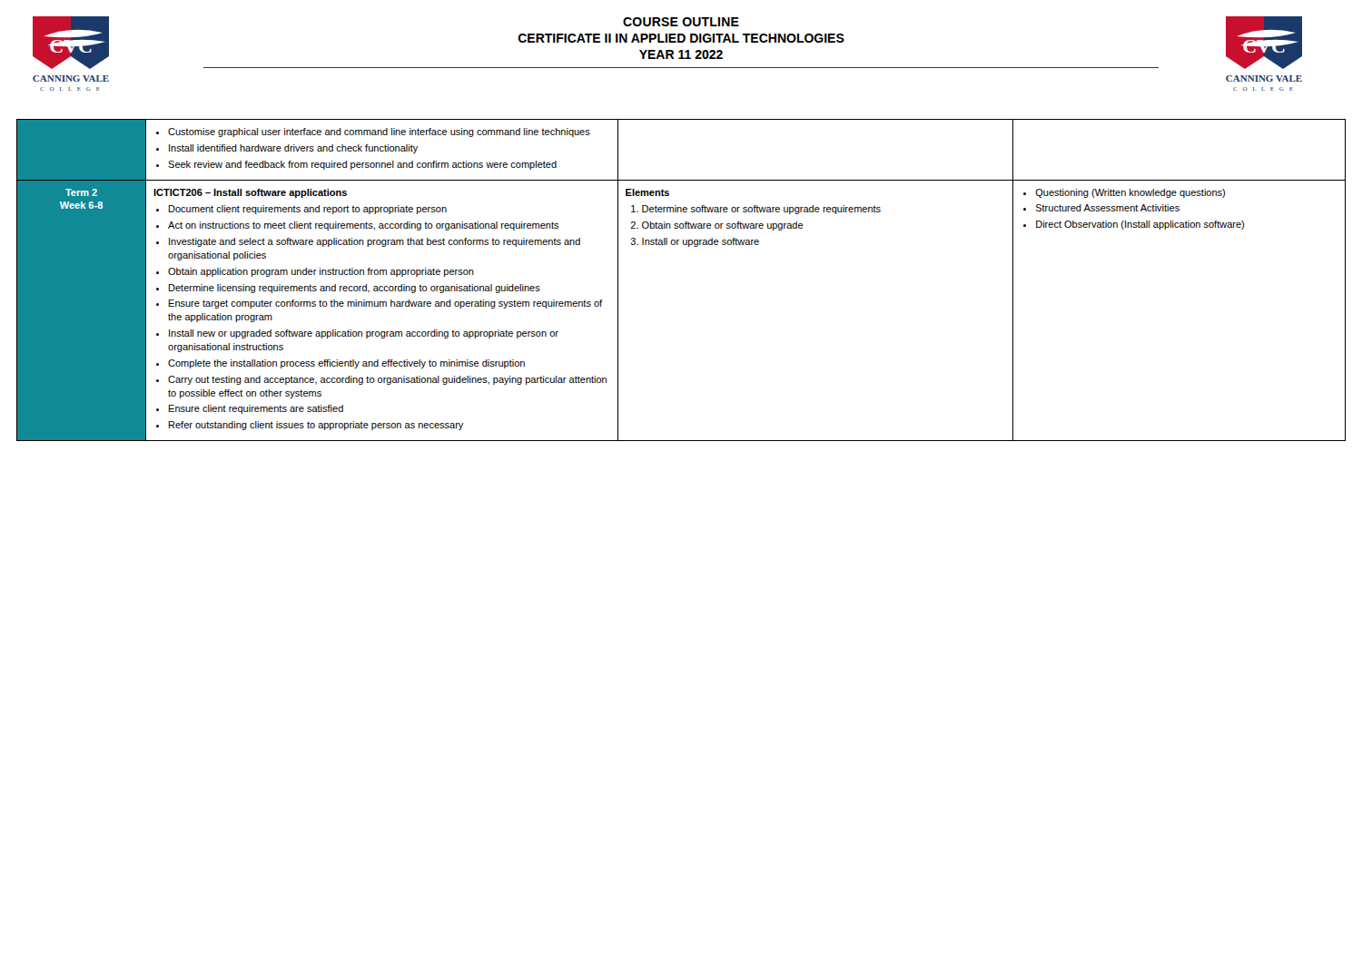CVC CANNING VALE C O L L E G E
COURSE OUTLINE
CERTIFICATE II IN APPLIED DIGITAL TECHNOLOGIES
YEAR 11 2022
CVC CANNING VALE C O L L E G E
| | Customise graphical user interface and command line interface using command line techniques Install identified hardware drivers and check functionality Seek review and feedback from required personnel and confirm actions were completed | | |
| Term 2 Week 6-8 | ICTICT206 – Install software applications Document client requirements and report to appropriate person Act on instructions to meet client requirements, according to organisational requirements Investigate and select a software application program that best conforms to requirements and organisational policies Obtain application program under instruction from appropriate person Determine licensing requirements and record, according to organisational guidelines Ensure target computer conforms to the minimum hardware and operating system requirements of the application program Install new or upgraded software application program according to appropriate person or organisational instructions Complete the installation process efficiently and effectively to minimise disruption Carry out testing and acceptance, according to organisational guidelines, paying particular attention to possible effect on other systems Ensure client requirements are satisfied Refer outstanding client issues to appropriate person as necessary | Elements Determine software or software upgrade requirements Obtain software or software upgrade Install or upgrade software | Questioning (Written knowledge questions) Structured Assessment Activities Direct Observation (Install application software) |